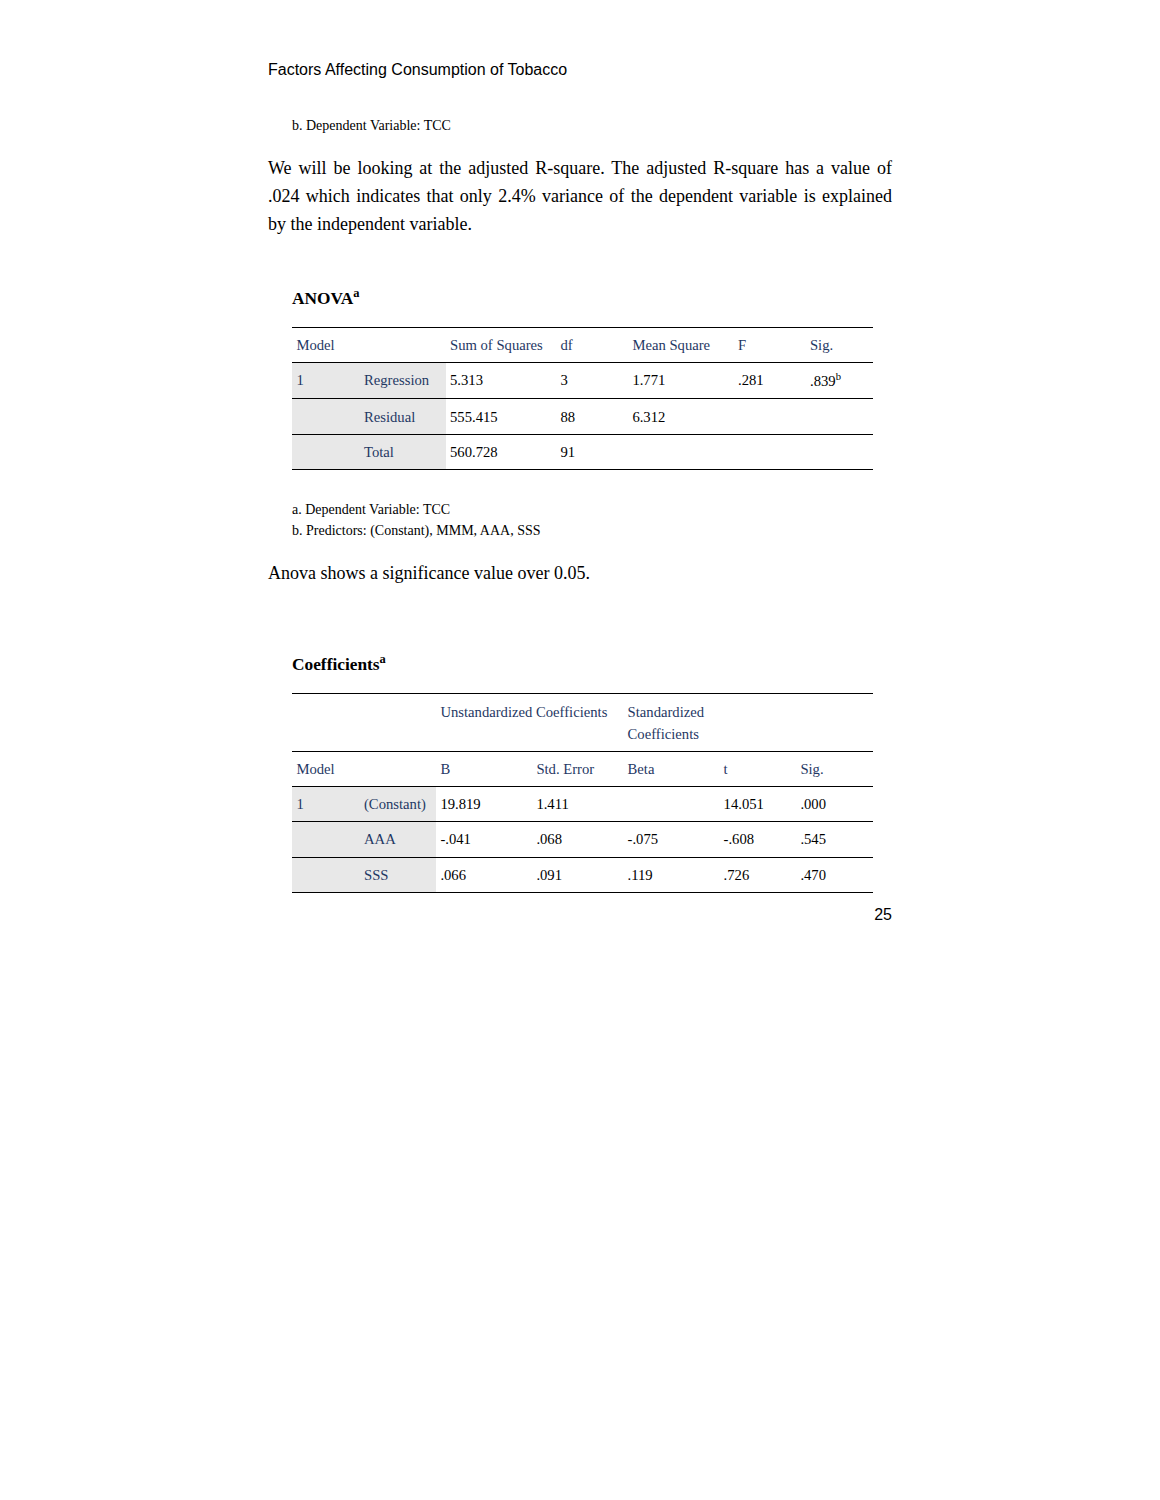Factors Affecting Consumption of Tobacco
b. Dependent Variable: TCC
We will be looking at the adjusted R-square. The adjusted R-square has a value of .024 which indicates that only 2.4% variance of the dependent variable is explained by the independent variable.
ANOVAa
| Model | Sum of Squares | df | Mean Square | F | Sig. |
| --- | --- | --- | --- | --- | --- |
| 1 | Regression | 5.313 | 3 | 1.771 | .281 | .839 b |
| | Residual | 555.415 | 88 | 6.312 | | |
| | Total | 560.728 | 91 | | | |
a. Dependent Variable: TCC
b. Predictors: (Constant), MMM, AAA, SSS
Anova shows a significance value over 0.05.
Coefficientsa
| | Unstandardized Coefficients | Standardized Coefficients | | |
| --- | --- | --- | --- | --- |
| Model | B | Std. Error | Beta | t | Sig. |
| 1 | (Constant) | 19.819 | 1.411 | | 14.051 | .000 |
| | AAA | -.041 | .068 | -.075 | -.608 | .545 |
| | SSS | .066 | .091 | .119 | .726 | .470 |
25